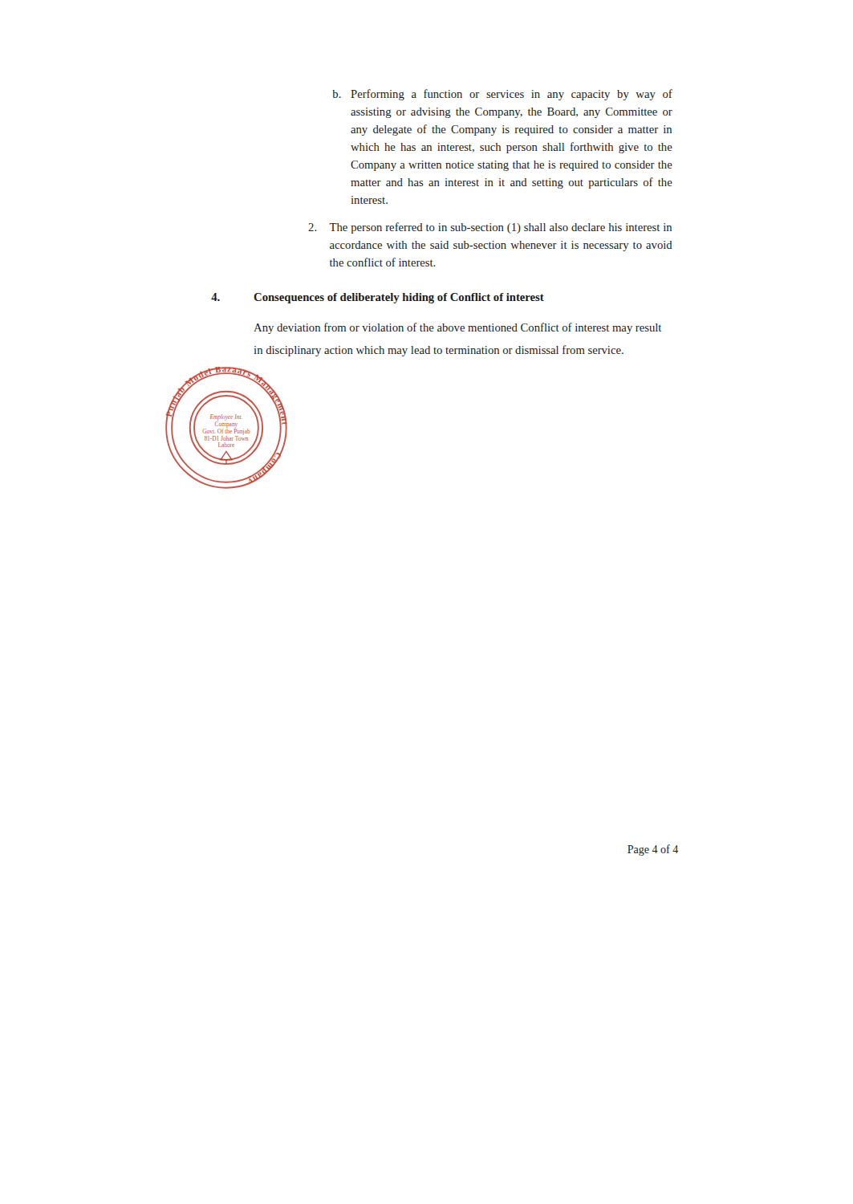b.
Performing a function or services in any capacity by way of assisting or advising the Company, the Board, any Committee or any delegate of the Company is required to consider a matter in which he has an interest, such person shall forthwith give to the Company a written notice stating that he is required to consider the matter and has an interest in it and setting out particulars of the interest.
2.
The person referred to in sub-section (1) shall also declare his interest in accordance with the said sub-section whenever it is necessary to avoid the conflict of interest.
4.
Consequences of deliberately hiding of Conflict of interest
Any deviation from or violation of the above mentioned Conflict of interest may result in disciplinary action which may lead to termination or dismissal from service.
Punjab Model Bazaars Management Company Employee Int. Company Govt. Of the Punjab 81-D1 Johar Town Lahore
Page 4 of 4